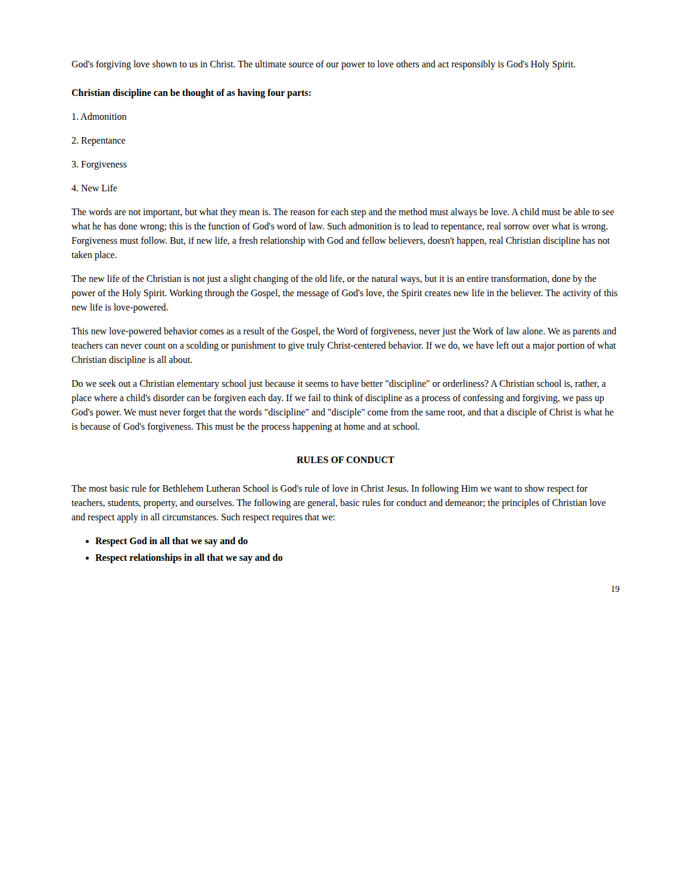God's forgiving love shown to us in Christ. The ultimate source of our power to love others and act responsibly is God's Holy Spirit.
Christian discipline can be thought of as having four parts:
1. Admonition
2. Repentance
3. Forgiveness
4. New Life
The words are not important, but what they mean is. The reason for each step and the method must always be love. A child must be able to see what he has done wrong; this is the function of God's word of law. Such admonition is to lead to repentance, real sorrow over what is wrong. Forgiveness must follow. But, if new life, a fresh relationship with God and fellow believers, doesn't happen, real Christian discipline has not taken place.
The new life of the Christian is not just a slight changing of the old life, or the natural ways, but it is an entire transformation, done by the power of the Holy Spirit. Working through the Gospel, the message of God's love, the Spirit creates new life in the believer. The activity of this new life is love-powered.
This new love-powered behavior comes as a result of the Gospel, the Word of forgiveness, never just the Work of law alone. We as parents and teachers can never count on a scolding or punishment to give truly Christ-centered behavior. If we do, we have left out a major portion of what Christian discipline is all about.
Do we seek out a Christian elementary school just because it seems to have better "discipline" or orderliness? A Christian school is, rather, a place where a child's disorder can be forgiven each day. If we fail to think of discipline as a process of confessing and forgiving, we pass up God's power. We must never forget that the words "discipline" and "disciple" come from the same root, and that a disciple of Christ is what he is because of God's forgiveness. This must be the process happening at home and at school.
RULES OF CONDUCT
The most basic rule for Bethlehem Lutheran School is God's rule of love in Christ Jesus. In following Him we want to show respect for teachers, students, property, and ourselves. The following are general, basic rules for conduct and demeanor; the principles of Christian love and respect apply in all circumstances. Such respect requires that we:
Respect God in all that we say and do
Respect relationships in all that we say and do
19